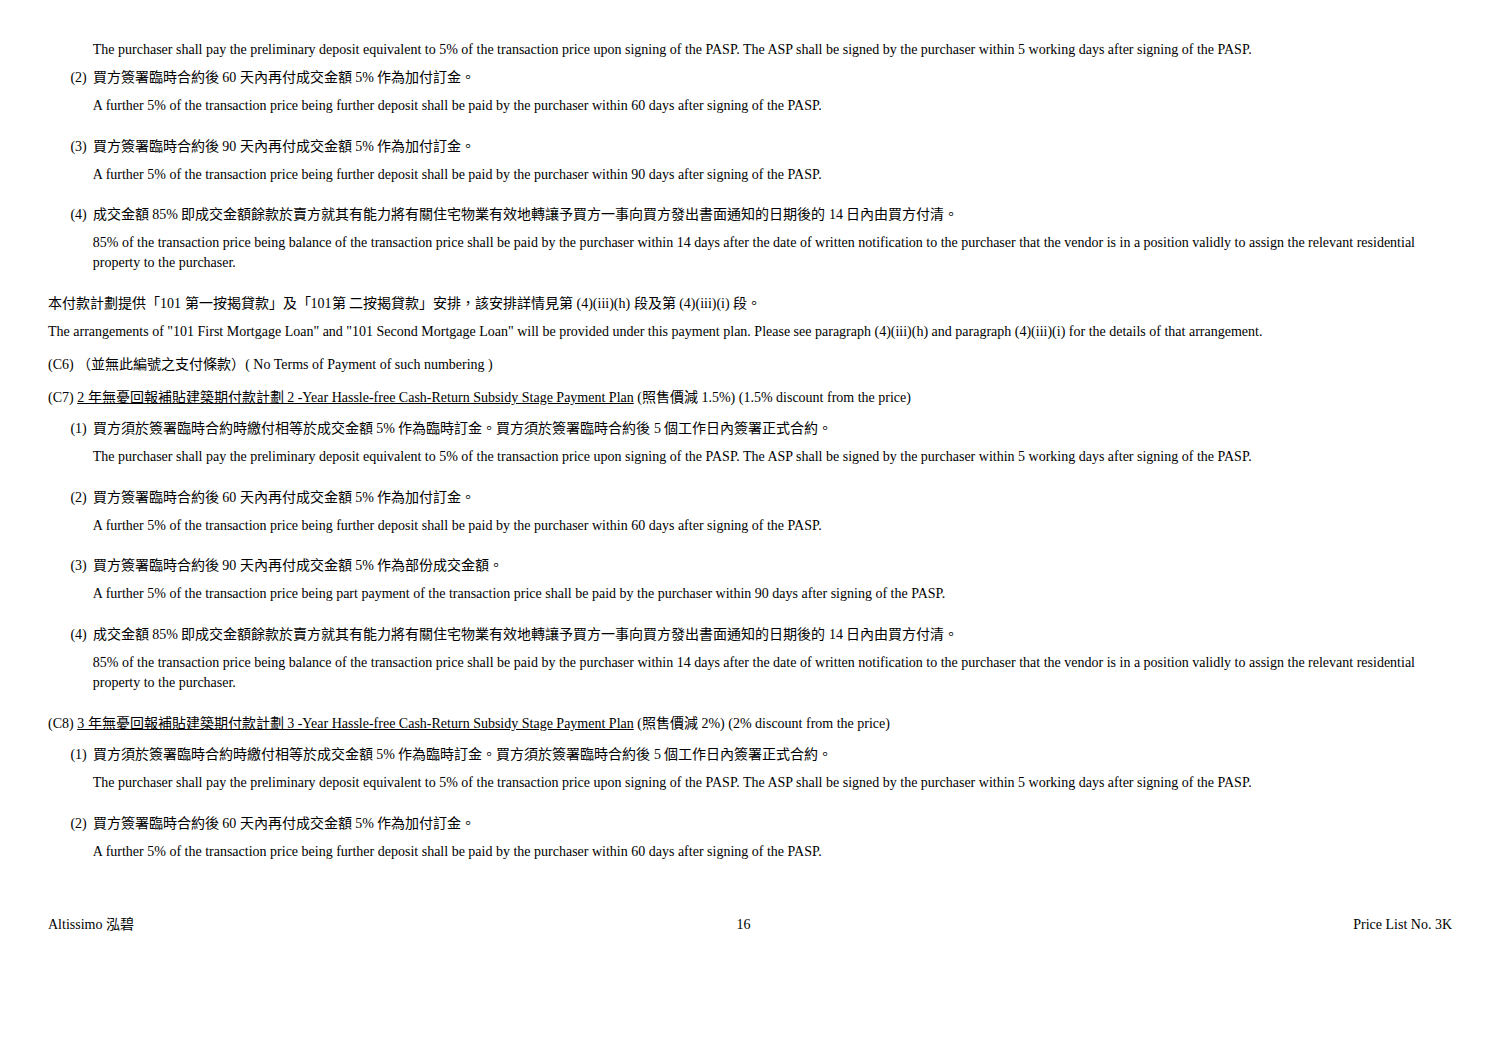The purchaser shall pay the preliminary deposit equivalent to 5% of the transaction price upon signing of the PASP. The ASP shall be signed by the purchaser within 5 working days after signing of the PASP.
(2)
買方簽署臨時合約後 60 天內再付成交金額 5% 作為加付訂金。
A further 5% of the transaction price being further deposit shall be paid by the purchaser within 60 days after signing of the PASP.
(3)
買方簽署臨時合約後 90 天內再付成交金額 5% 作為加付訂金。
A further 5% of the transaction price being further deposit shall be paid by the purchaser within 90 days after signing of the PASP.
(4)
成交金額 85% 即成交金額餘款於賣方就其有能力將有關住宅物業有效地轉讓予買方一事向買方發出書面通知的日期後的 14 日內由買方付清。
85% of the transaction price being balance of the transaction price shall be paid by the purchaser within 14 days after the date of written notification to the purchaser that the vendor is in a position validly to assign the relevant residential property to the purchaser.
本付款計劃提供「101 第一按揭貸款」及「101第 二按揭貸款」安排，該安排詳情見第 (4)(iii)(h) 段及第 (4)(iii)(i) 段。
The arrangements of "101 First Mortgage Loan" and "101 Second Mortgage Loan" will be provided under this payment plan. Please see paragraph (4)(iii)(h) and paragraph (4)(iii)(i) for the details of that arrangement.
(C6) （並無此編號之支付條款）( No Terms of Payment of such numbering )
(C7) 2 年無憂回報補貼建築期付款計劃 2 -Year Hassle-free Cash-Return Subsidy Stage Payment Plan (照售價減 1.5%) (1.5% discount from the price)
(1)
買方須於簽署臨時合約時繳付相等於成交金額 5% 作為臨時訂金。買方須於簽署臨時合約後 5 個工作日內簽署正式合約。
The purchaser shall pay the preliminary deposit equivalent to 5% of the transaction price upon signing of the PASP. The ASP shall be signed by the purchaser within 5 working days after signing of the PASP.
(2)
買方簽署臨時合約後 60 天內再付成交金額 5% 作為加付訂金。
A further 5% of the transaction price being further deposit shall be paid by the purchaser within 60 days after signing of the PASP.
(3)
買方簽署臨時合約後 90 天內再付成交金額 5% 作為部份成交金額。
A further 5% of the transaction price being part payment of the transaction price shall be paid by the purchaser within 90 days after signing of the PASP.
(4)
成交金額 85% 即成交金額餘款於賣方就其有能力將有關住宅物業有效地轉讓予買方一事向買方發出書面通知的日期後的 14 日內由買方付清。
85% of the transaction price being balance of the transaction price shall be paid by the purchaser within 14 days after the date of written notification to the purchaser that the vendor is in a position validly to assign the relevant residential property to the purchaser.
(C8) 3 年無憂回報補貼建築期付款計劃 3 -Year Hassle-free Cash-Return Subsidy Stage Payment Plan (照售價減 2%) (2% discount from the price)
(1)
買方須於簽署臨時合約時繳付相等於成交金額 5% 作為臨時訂金。買方須於簽署臨時合約後 5 個工作日內簽署正式合約。
The purchaser shall pay the preliminary deposit equivalent to 5% of the transaction price upon signing of the PASP. The ASP shall be signed by the purchaser within 5 working days after signing of the PASP.
(2)
買方簽署臨時合約後 60 天內再付成交金額 5% 作為加付訂金。
A further 5% of the transaction price being further deposit shall be paid by the purchaser within 60 days after signing of the PASP.
Altissimo 泓碧
16
Price List No. 3K